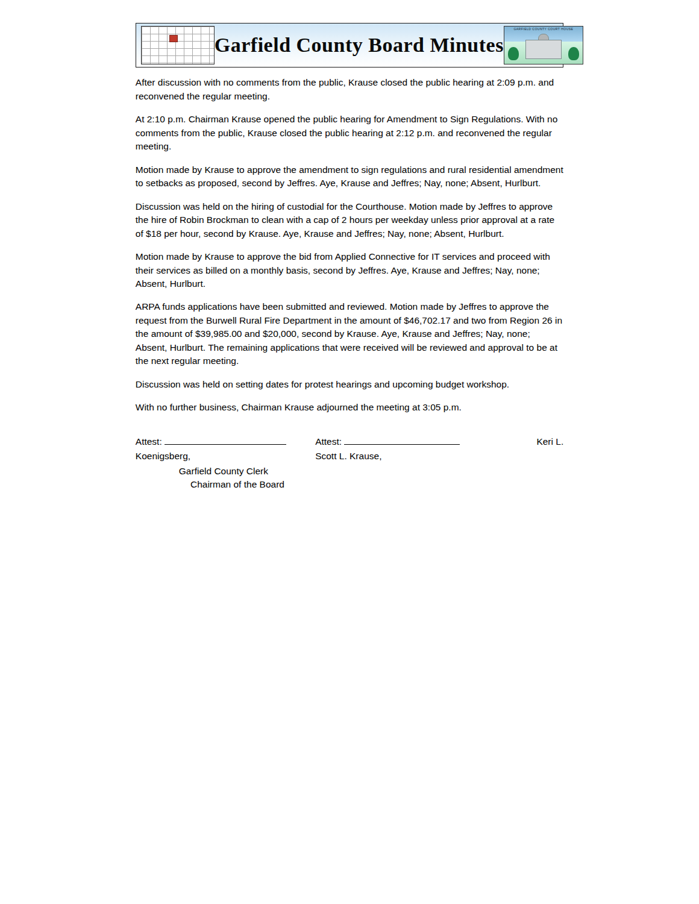Garfield County Board Minutes
GARFIELD COUNTY COURT HOUSE
After discussion with no comments from the public, Krause closed the public hearing at 2:09 p.m. and reconvened the regular meeting.
At 2:10 p.m. Chairman Krause opened the public hearing for Amendment to Sign Regulations. With no comments from the public, Krause closed the public hearing at 2:12 p.m. and reconvened the regular meeting.
Motion made by Krause to approve the amendment to sign regulations and rural residential amendment to setbacks as proposed, second by Jeffres. Aye, Krause and Jeffres; Nay, none; Absent, Hurlburt.
Discussion was held on the hiring of custodial for the Courthouse. Motion made by Jeffres to approve the hire of Robin Brockman to clean with a cap of 2 hours per weekday unless prior approval at a rate of $18 per hour, second by Krause. Aye, Krause and Jeffres; Nay, none; Absent, Hurlburt.
Motion made by Krause to approve the bid from Applied Connective for IT services and proceed with their services as billed on a monthly basis, second by Jeffres. Aye, Krause and Jeffres; Nay, none; Absent, Hurlburt.
ARPA funds applications have been submitted and reviewed. Motion made by Jeffres to approve the request from the Burwell Rural Fire Department in the amount of $46,702.17 and two from Region 26 in the amount of $39,985.00 and $20,000, second by Krause. Aye, Krause and Jeffres; Nay, none; Absent, Hurlburt. The remaining applications that were received will be reviewed and approval to be at the next regular meeting.
Discussion was held on setting dates for protest hearings and upcoming budget workshop.
With no further business, Chairman Krause adjourned the meeting at 3:05 p.m.
Attest:
Attest:
Keri L.
Koenigsberg,
Scott L. Krause,
Garfield County Clerk
Chairman of the Board